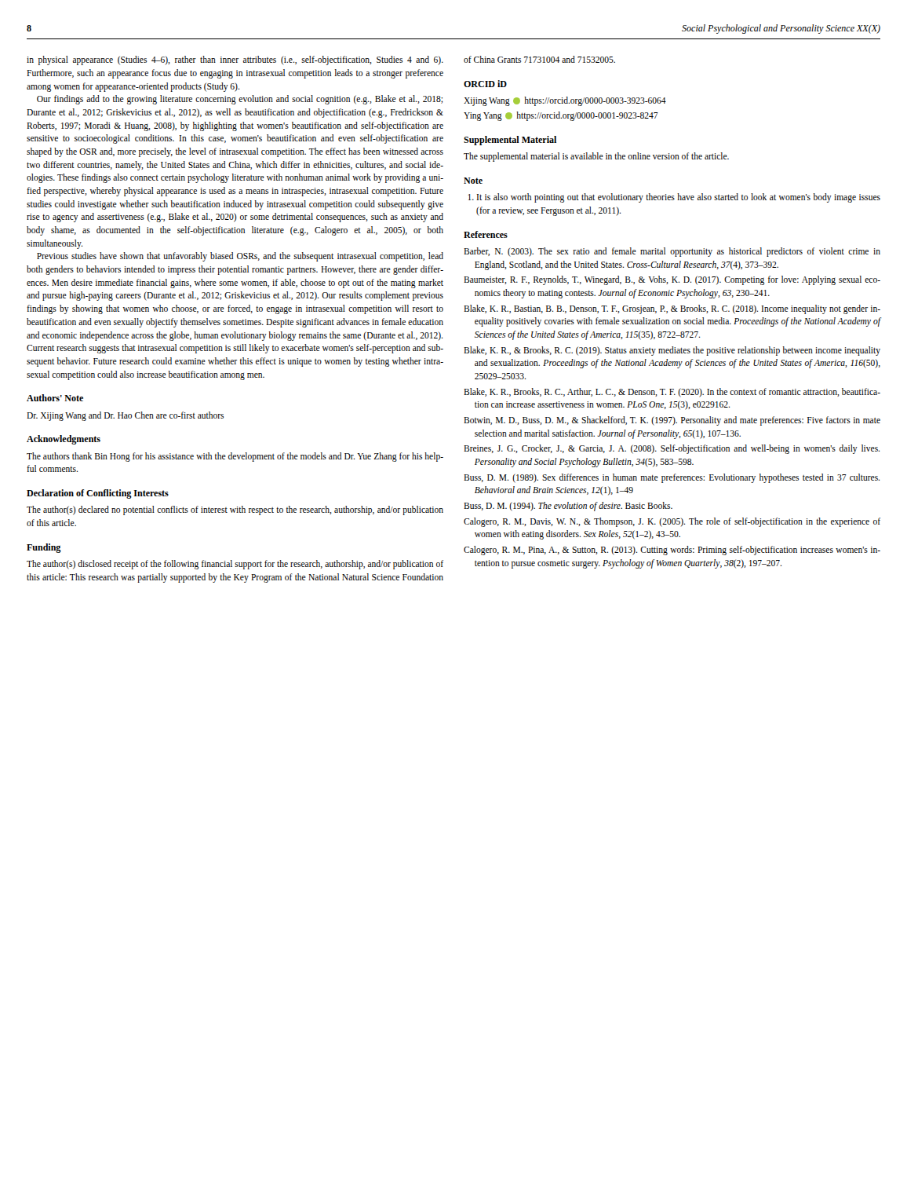8 Social Psychological and Personality Science XX(X)
in physical appearance (Studies 4–6), rather than inner attributes (i.e., self-objectification, Studies 4 and 6). Furthermore, such an appearance focus due to engaging in intrasexual competition leads to a stronger preference among women for appearance-oriented products (Study 6).
Our findings add to the growing literature concerning evolution and social cognition (e.g., Blake et al., 2018; Durante et al., 2012; Griskevicius et al., 2012), as well as beautification and objectification (e.g., Fredrickson & Roberts, 1997; Moradi & Huang, 2008), by highlighting that women's beautification and self-objectification are sensitive to socioecological conditions. In this case, women's beautification and even self-objectification are shaped by the OSR and, more precisely, the level of intrasexual competition. The effect has been witnessed across two different countries, namely, the United States and China, which differ in ethnicities, cultures, and social ideologies. These findings also connect certain psychology literature with nonhuman animal work by providing a unified perspective, whereby physical appearance is used as a means in intraspecies, intrasexual competition. Future studies could investigate whether such beautification induced by intrasexual competition could subsequently give rise to agency and assertiveness (e.g., Blake et al., 2020) or some detrimental consequences, such as anxiety and body shame, as documented in the self-objectification literature (e.g., Calogero et al., 2005), or both simultaneously.
Previous studies have shown that unfavorably biased OSRs, and the subsequent intrasexual competition, lead both genders to behaviors intended to impress their potential romantic partners. However, there are gender differences. Men desire immediate financial gains, where some women, if able, choose to opt out of the mating market and pursue high-paying careers (Durante et al., 2012; Griskevicius et al., 2012). Our results complement previous findings by showing that women who choose, or are forced, to engage in intrasexual competition will resort to beautification and even sexually objectify themselves sometimes. Despite significant advances in female education and economic independence across the globe, human evolutionary biology remains the same (Durante et al., 2012). Current research suggests that intrasexual competition is still likely to exacerbate women's self-perception and subsequent behavior. Future research could examine whether this effect is unique to women by testing whether intrasexual competition could also increase beautification among men.
Authors' Note
Dr. Xijing Wang and Dr. Hao Chen are co-first authors
Acknowledgments
The authors thank Bin Hong for his assistance with the development of the models and Dr. Yue Zhang for his helpful comments.
Declaration of Conflicting Interests
The author(s) declared no potential conflicts of interest with respect to the research, authorship, and/or publication of this article.
Funding
The author(s) disclosed receipt of the following financial support for the research, authorship, and/or publication of this article: This research was partially supported by the Key Program of the National Natural Science Foundation of China Grants 71731004 and 71532005.
ORCID iD
Xijing Wang https://orcid.org/0000-0003-3923-6064
Ying Yang https://orcid.org/0000-0001-9023-8247
Supplemental Material
The supplemental material is available in the online version of the article.
Note
It is also worth pointing out that evolutionary theories have also started to look at women's body image issues (for a review, see Ferguson et al., 2011).
References
Barber, N. (2003). The sex ratio and female marital opportunity as historical predictors of violent crime in England, Scotland, and the United States. Cross-Cultural Research, 37(4), 373–392.
Baumeister, R. F., Reynolds, T., Winegard, B., & Vohs, K. D. (2017). Competing for love: Applying sexual economics theory to mating contests. Journal of Economic Psychology, 63, 230–241.
Blake, K. R., Bastian, B. B., Denson, T. F., Grosjean, P., & Brooks, R. C. (2018). Income inequality not gender inequality positively covaries with female sexualization on social media. Proceedings of the National Academy of Sciences of the United States of America, 115(35), 8722–8727.
Blake, K. R., & Brooks, R. C. (2019). Status anxiety mediates the positive relationship between income inequality and sexualization. Proceedings of the National Academy of Sciences of the United States of America, 116(50), 25029–25033.
Blake, K. R., Brooks, R. C., Arthur, L. C., & Denson, T. F. (2020). In the context of romantic attraction, beautification can increase assertiveness in women. PLoS One, 15(3), e0229162.
Botwin, M. D., Buss, D. M., & Shackelford, T. K. (1997). Personality and mate preferences: Five factors in mate selection and marital satisfaction. Journal of Personality, 65(1), 107–136.
Breines, J. G., Crocker, J., & Garcia, J. A. (2008). Self-objectification and well-being in women's daily lives. Personality and Social Psychology Bulletin, 34(5), 583–598.
Buss, D. M. (1989). Sex differences in human mate preferences: Evolutionary hypotheses tested in 37 cultures. Behavioral and Brain Sciences, 12(1), 1–49
Buss, D. M. (1994). The evolution of desire. Basic Books.
Calogero, R. M., Davis, W. N., & Thompson, J. K. (2005). The role of self-objectification in the experience of women with eating disorders. Sex Roles, 52(1–2), 43–50.
Calogero, R. M., Pina, A., & Sutton, R. (2013). Cutting words: Priming self-objectification increases women's intention to pursue cosmetic surgery. Psychology of Women Quarterly, 38(2), 197–207.